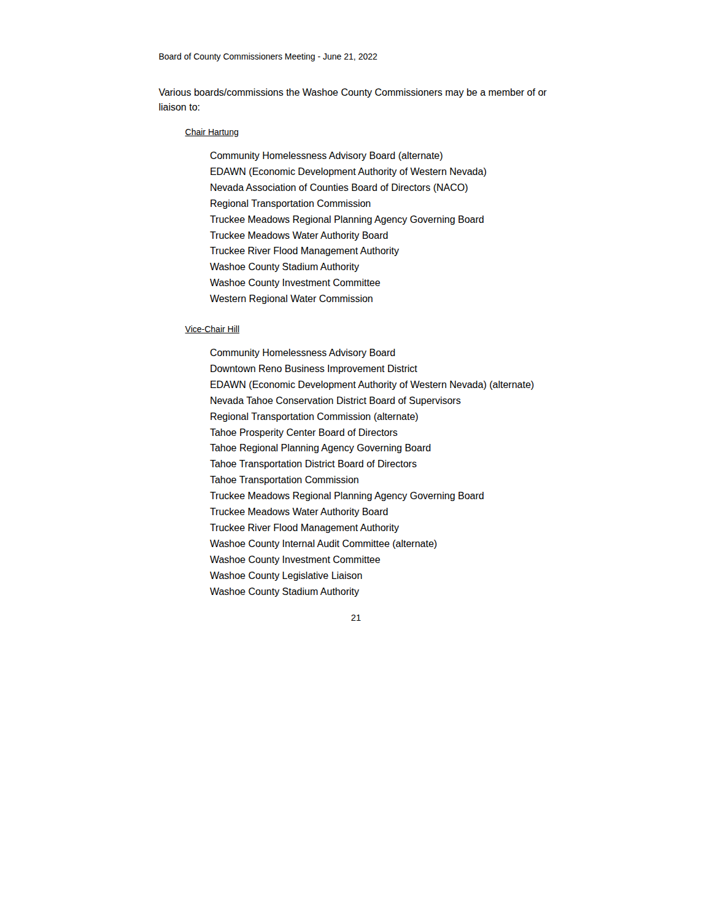Board of County Commissioners Meeting - June 21, 2022
Various boards/commissions the Washoe County Commissioners may be a member of or liaison to:
Chair Hartung
Community Homelessness Advisory Board (alternate)
EDAWN (Economic Development Authority of Western Nevada)
Nevada Association of Counties Board of Directors (NACO)
Regional Transportation Commission
Truckee Meadows Regional Planning Agency Governing Board
Truckee Meadows Water Authority Board
Truckee River Flood Management Authority
Washoe County Stadium Authority
Washoe County Investment Committee
Western Regional Water Commission
Vice-Chair Hill
Community Homelessness Advisory Board
Downtown Reno Business Improvement District
EDAWN (Economic Development Authority of Western Nevada) (alternate)
Nevada Tahoe Conservation District Board of Supervisors
Regional Transportation Commission (alternate)
Tahoe Prosperity Center Board of Directors
Tahoe Regional Planning Agency Governing Board
Tahoe Transportation District Board of Directors
Tahoe Transportation Commission
Truckee Meadows Regional Planning Agency Governing Board
Truckee Meadows Water Authority Board
Truckee River Flood Management Authority
Washoe County Internal Audit Committee (alternate)
Washoe County Investment Committee
Washoe County Legislative Liaison
Washoe County Stadium Authority
21